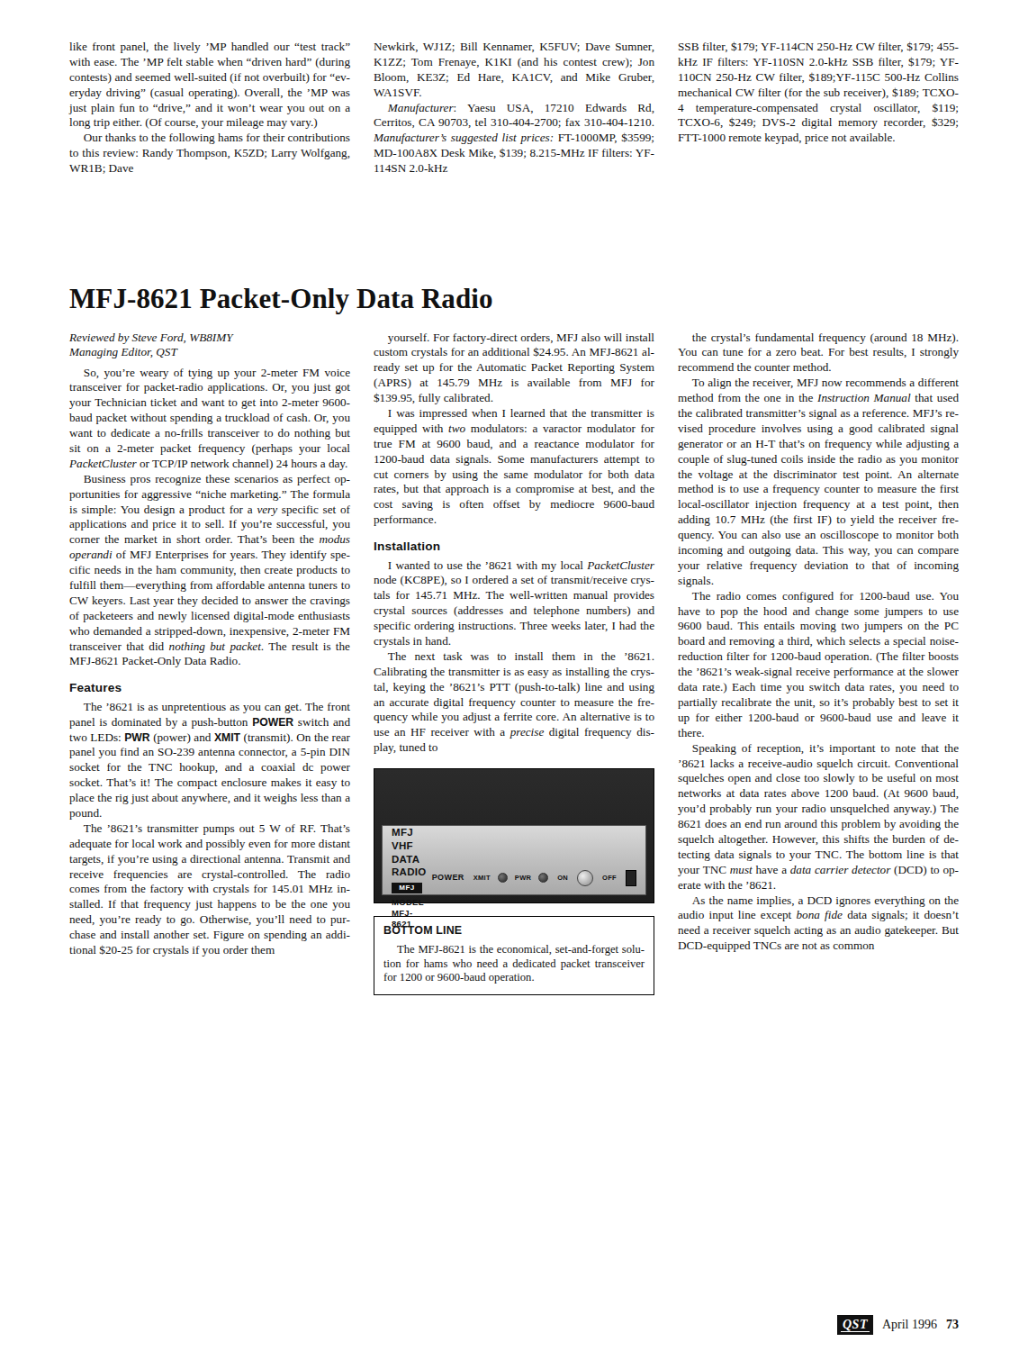like front panel, the lively ’MP handled our “test track” with ease. The ’MP felt stable when “driven hard” (during contests) and seemed well-suited (if not overbuilt) for “everyday driving” (casual operating). Overall, the ’MP was just plain fun to “drive,” and it won’t wear you out on a long trip either. (Of course, your mileage may vary.)
Our thanks to the following hams for their contributions to this review: Randy Thompson, K5ZD; Larry Wolfgang, WR1B; Dave
Newkirk, WJ1Z; Bill Kennamer, K5FUV; Dave Sumner, K1ZZ; Tom Frenaye, K1KI (and his contest crew); Jon Bloom, KE3Z; Ed Hare, KA1CV, and Mike Gruber, WA1SVF.
Manufacturer: Yaesu USA, 17210 Edwards Rd, Cerritos, CA 90703, tel 310-404-2700; fax 310-404-1210. Manufacturer’s suggested list prices: FT-1000MP, $3599; MD-100A8X Desk Mike, $139; 8.215-MHz IF filters: YF-114SN 2.0-kHz
SSB filter, $179; YF-114CN 250-Hz CW filter, $179; 455-kHz IF filters: YF-110SN 2.0-kHz SSB filter, $179; YF-110CN 250-Hz CW filter, $189;YF-115C 500-Hz Collins mechanical CW filter (for the sub receiver), $189; TCXO-4 temperature-compensated crystal oscillator, $119; TCXO-6, $249; DVS-2 digital memory recorder, $329; FTT-1000 remote keypad, price not available.
MFJ-8621 Packet-Only Data Radio
Reviewed by Steve Ford, WB8IMY
Managing Editor, QST
So, you’re weary of tying up your 2-meter FM voice transceiver for packet-radio applications. Or, you just got your Technician ticket and want to get into 2-meter 9600-baud packet without spending a truckload of cash. Or, you want to dedicate a no-frills transceiver to do nothing but sit on a 2-meter packet frequency (perhaps your local PacketCluster or TCP/IP network channel) 24 hours a day.
Business pros recognize these scenarios as perfect opportunities for aggressive “niche marketing.” The formula is simple: You design a product for a very specific set of applications and price it to sell. If you’re successful, you corner the market in short order. That’s been the modus operandi of MFJ Enterprises for years. They identify specific needs in the ham community, then create products to fulfill them—everything from affordable antenna tuners to CW keyers. Last year they decided to answer the cravings of packeteers and newly licensed digital-mode enthusiasts who demanded a stripped-down, inexpensive, 2-meter FM transceiver that did nothing but packet. The result is the MFJ-8621 Packet-Only Data Radio.
Features
The ’8621 is as unpretentious as you can get. The front panel is dominated by a push-button POWER switch and two LEDs: PWR (power) and XMIT (transmit). On the rear panel you find an SO-239 antenna connector, a 5-pin DIN socket for the TNC hookup, and a coaxial dc power socket. That’s it! The compact enclosure makes it easy to place the rig just about anywhere, and it weighs less than a pound.
The ’8621’s transmitter pumps out 5 W of RF. That’s adequate for local work and possibly even for more distant targets, if you’re using a directional antenna. Transmit and receive frequencies are crystal-controlled. The radio comes from the factory with crystals for 145.01 MHz installed. If that frequency just happens to be the one you need, you’re ready to go. Otherwise, you’ll need to purchase and install another set. Figure on spending an additional $20-25 for crystals if you order them
yourself. For factory-direct orders, MFJ also will install custom crystals for an additional $24.95. An MFJ-8621 already set up for the Automatic Packet Reporting System (APRS) at 145.79 MHz is available from MFJ for $139.95, fully calibrated.
I was impressed when I learned that the transmitter is equipped with two modulators: a varactor modulator for true FM at 9600 baud, and a reactance modulator for 1200-baud data signals. Some manufacturers attempt to cut corners by using the same modulator for both data rates, but that approach is a compromise at best, and the cost saving is often offset by mediocre 9600-baud performance.
Installation
I wanted to use the ’8621 with my local PacketCluster node (KC8PE), so I ordered a set of transmit/receive crystals for 145.71 MHz. The well-written manual provides crystal sources (addresses and telephone numbers) and specific ordering instructions. Three weeks later, I had the crystals in hand.
The next task was to install them in the ’8621. Calibrating the transmitter is as easy as installing the crystal, keying the ’8621’s PTT (push-to-talk) line and using an accurate digital frequency counter to measure the frequency while you adjust a ferrite core. An alternative is to use an HF receiver with a precise digital frequency display, tuned to
MFJ VHF DATA RADIO
MFJ
MODEL MFJ-8621
POWER
XMIT
PWR
ON
OFF
BOTTOM LINE
The MFJ-8621 is the economical, set-and-forget solution for hams who need a dedicated packet transceiver for 1200 or 9600-baud operation.
the crystal’s fundamental frequency (around 18 MHz). You can tune for a zero beat. For best results, I strongly recommend the counter method.
To align the receiver, MFJ now recommends a different method from the one in the Instruction Manual that used the calibrated transmitter’s signal as a reference. MFJ’s revised procedure involves using a good calibrated signal generator or an H-T that’s on frequency while adjusting a couple of slug-tuned coils inside the radio as you monitor the voltage at the discriminator test point. An alternate method is to use a frequency counter to measure the first local-oscillator injection frequency at a test point, then adding 10.7 MHz (the first IF) to yield the receiver frequency. You can also use an oscilloscope to monitor both incoming and outgoing data. This way, you can compare your relative frequency deviation to that of incoming signals.
The radio comes configured for 1200-baud use. You have to pop the hood and change some jumpers to use 9600 baud. This entails moving two jumpers on the PC board and removing a third, which selects a special noise-reduction filter for 1200-baud operation. (The filter boosts the ’8621’s weak-signal receive performance at the slower data rate.) Each time you switch data rates, you need to partially recalibrate the unit, so it’s probably best to set it up for either 1200-baud or 9600-baud use and leave it there.
Speaking of reception, it’s important to note that the ’8621 lacks a receive-audio squelch circuit. Conventional squelches open and close too slowly to be useful on most networks at data rates above 1200 baud. (At 9600 baud, you’d probably run your radio unsquelched anyway.) The 8621 does an end run around this problem by avoiding the squelch altogether. However, this shifts the burden of detecting data signals to your TNC. The bottom line is that your TNC must have a data carrier detector (DCD) to operate with the ’8621.
As the name implies, a DCD ignores everything on the audio input line except bona fide data signals; it doesn’t need a receiver squelch acting as an audio gatekeeper. But DCD-equipped TNCs are not as common
QST April 1996 73